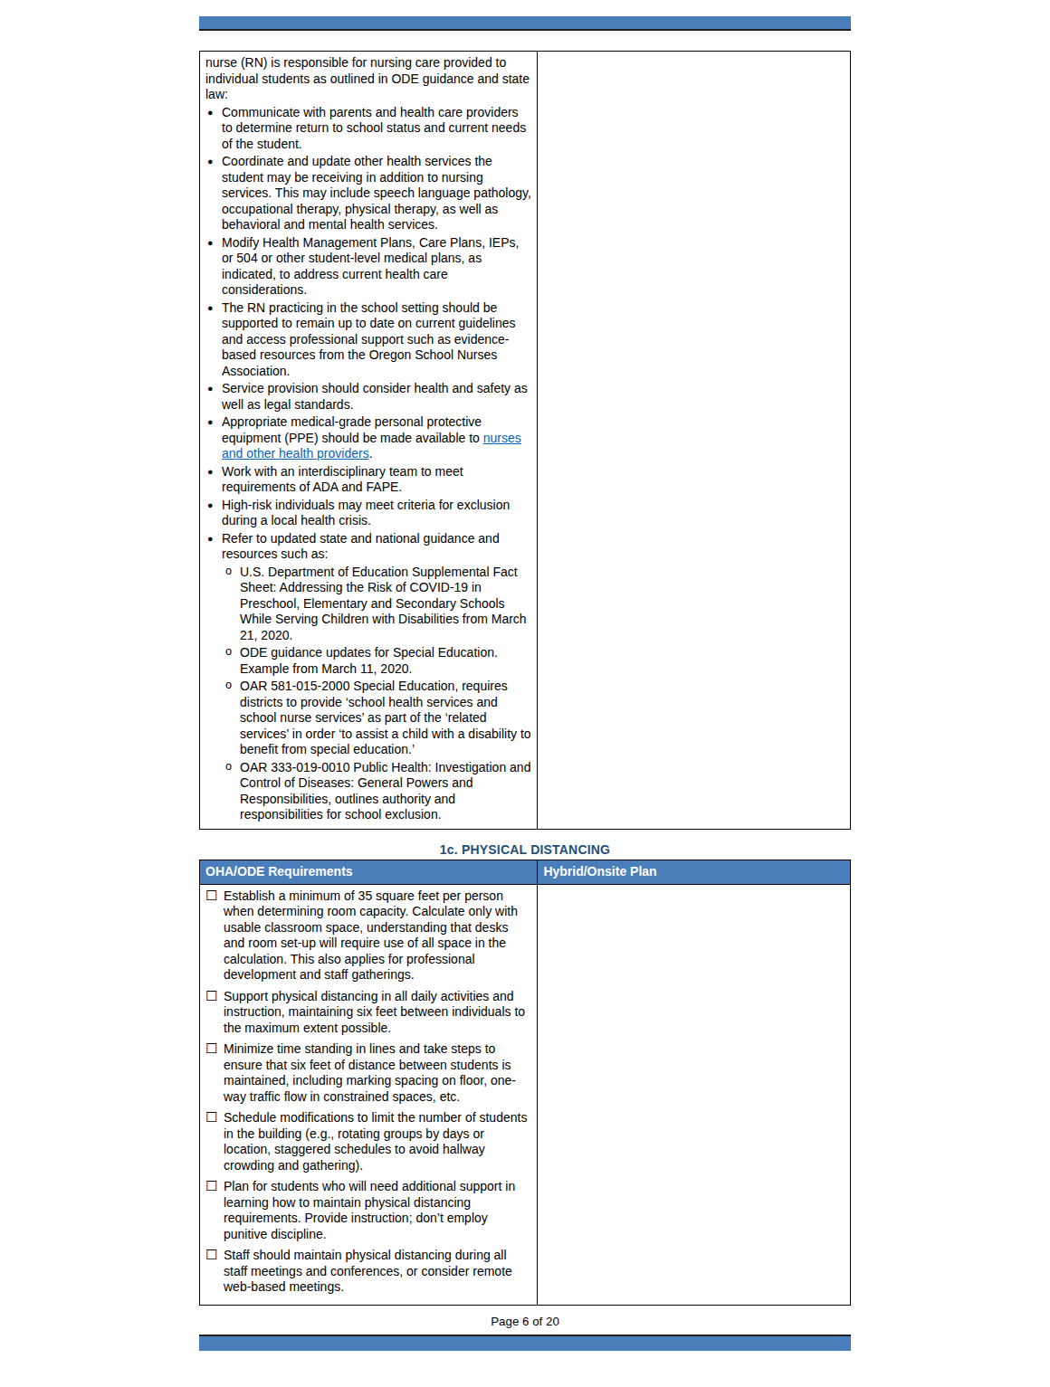| nurse (RN) is responsible for nursing care provided to individual students as outlined in ODE guidance and state law: Communicate with parents and health care providers to determine return to school status and current needs of the student. Coordinate and update other health services the student may be receiving in addition to nursing services. This may include speech language pathology, occupational therapy, physical therapy, as well as behavioral and mental health services. Modify Health Management Plans, Care Plans, IEPs, or 504 or other student-level medical plans, as indicated, to address current health care considerations. The RN practicing in the school setting should be supported to remain up to date on current guidelines and access professional support such as evidence-based resources from the Oregon School Nurses Association. Service provision should consider health and safety as well as legal standards. Appropriate medical-grade personal protective equipment (PPE) should be made available to nurses and other health providers . Work with an interdisciplinary team to meet requirements of ADA and FAPE. High-risk individuals may meet criteria for exclusion during a local health crisis. Refer to updated state and national guidance and resources such as: U.S. Department of Education Supplemental Fact Sheet: Addressing the Risk of COVID-19 in Preschool, Elementary and Secondary Schools While Serving Children with Disabilities from March 21, 2020. ODE guidance updates for Special Education. Example from March 11, 2020. OAR 581-015-2000 Special Education, requires districts to provide ‘school health services and school nurse services’ as part of the ‘related services’ in order ‘to assist a child with a disability to benefit from special education.’ OAR 333-019-0010 Public Health: Investigation and Control of Diseases: General Powers and Responsibilities, outlines authority and responsibilities for school exclusion. | |
1c. PHYSICAL DISTANCING
| OHA/ODE Requirements | Hybrid/Onsite Plan |
| --- | --- |
| Establish a minimum of 35 square feet per person when determining room capacity. Calculate only with usable classroom space, understanding that desks and room set-up will require use of all space in the calculation. This also applies for professional development and staff gatherings. Support physical distancing in all daily activities and instruction, maintaining six feet between individuals to the maximum extent possible. Minimize time standing in lines and take steps to ensure that six feet of distance between students is maintained, including marking spacing on floor, one-way traffic flow in constrained spaces, etc. Schedule modifications to limit the number of students in the building (e.g., rotating groups by days or location, staggered schedules to avoid hallway crowding and gathering). Plan for students who will need additional support in learning how to maintain physical distancing requirements. Provide instruction; don’t employ punitive discipline. Staff should maintain physical distancing during all staff meetings and conferences, or consider remote web-based meetings. | |
Page 6 of 20